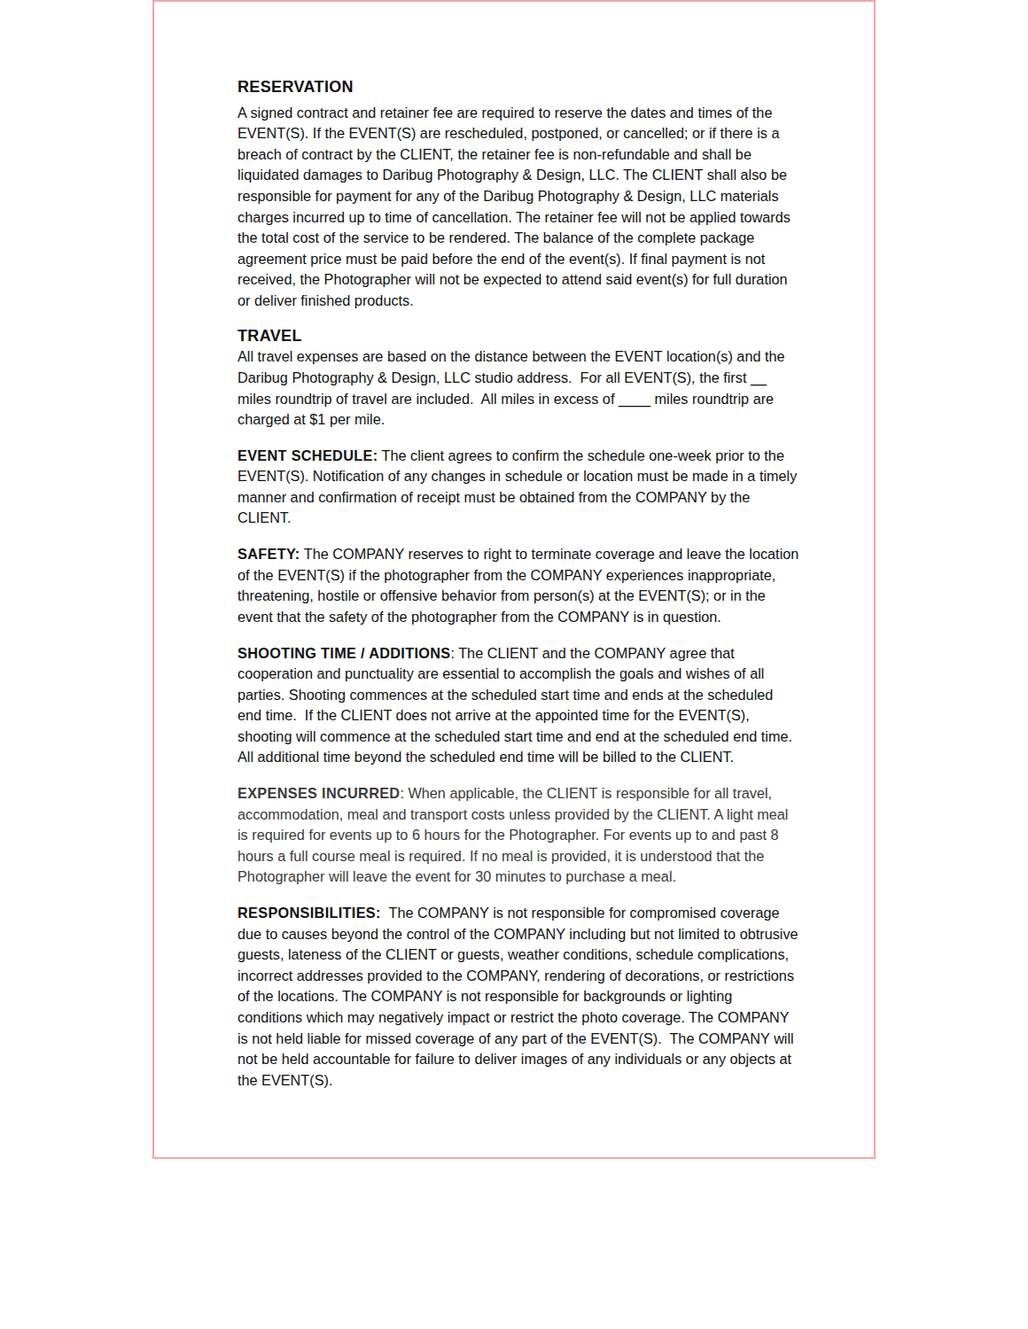RESERVATION
A signed contract and retainer fee are required to reserve the dates and times of the EVENT(S). If the EVENT(S) are rescheduled, postponed, or cancelled; or if there is a breach of contract by the CLIENT, the retainer fee is non-refundable and shall be liquidated damages to Daribug Photography & Design, LLC. The CLIENT shall also be responsible for payment for any of the Daribug Photography & Design, LLC materials charges incurred up to time of cancellation. The retainer fee will not be applied towards the total cost of the service to be rendered. The balance of the complete package agreement price must be paid before the end of the event(s). If final payment is not received, the Photographer will not be expected to attend said event(s) for full duration or deliver finished products.
TRAVEL
All travel expenses are based on the distance between the EVENT location(s) and the Daribug Photography & Design, LLC studio address. For all EVENT(S), the first __ miles roundtrip of travel are included. All miles in excess of ____ miles roundtrip are charged at $1 per mile.
EVENT SCHEDULE: The client agrees to confirm the schedule one-week prior to the EVENT(S). Notification of any changes in schedule or location must be made in a timely manner and confirmation of receipt must be obtained from the COMPANY by the CLIENT.
SAFETY: The COMPANY reserves to right to terminate coverage and leave the location of the EVENT(S) if the photographer from the COMPANY experiences inappropriate, threatening, hostile or offensive behavior from person(s) at the EVENT(S); or in the event that the safety of the photographer from the COMPANY is in question.
SHOOTING TIME / ADDITIONS: The CLIENT and the COMPANY agree that cooperation and punctuality are essential to accomplish the goals and wishes of all parties. Shooting commences at the scheduled start time and ends at the scheduled end time. If the CLIENT does not arrive at the appointed time for the EVENT(S), shooting will commence at the scheduled start time and end at the scheduled end time. All additional time beyond the scheduled end time will be billed to the CLIENT.
EXPENSES INCURRED: When applicable, the CLIENT is responsible for all travel, accommodation, meal and transport costs unless provided by the CLIENT. A light meal is required for events up to 6 hours for the Photographer. For events up to and past 8 hours a full course meal is required. If no meal is provided, it is understood that the Photographer will leave the event for 30 minutes to purchase a meal.
RESPONSIBILITIES: The COMPANY is not responsible for compromised coverage due to causes beyond the control of the COMPANY including but not limited to obtrusive guests, lateness of the CLIENT or guests, weather conditions, schedule complications, incorrect addresses provided to the COMPANY, rendering of decorations, or restrictions of the locations. The COMPANY is not responsible for backgrounds or lighting conditions which may negatively impact or restrict the photo coverage. The COMPANY is not held liable for missed coverage of any part of the EVENT(S). The COMPANY will not be held accountable for failure to deliver images of any individuals or any objects at the EVENT(S).